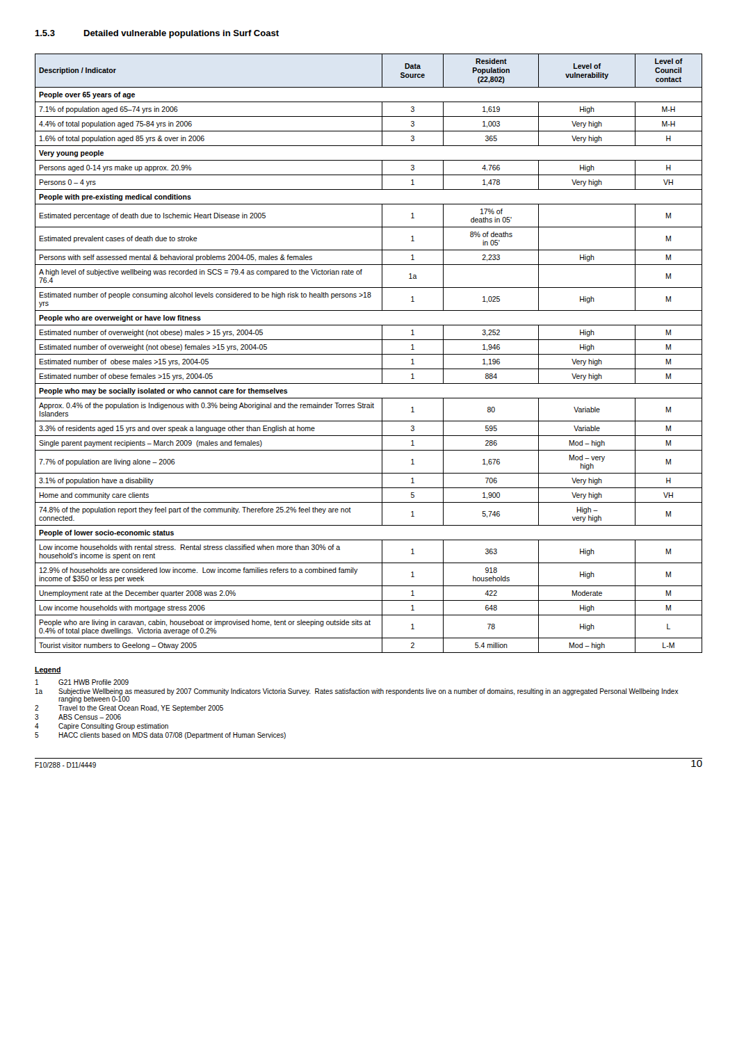1.5.3 Detailed vulnerable populations in Surf Coast
| Description / Indicator | Data Source | Resident Population (22,802) | Level of vulnerability | Level of Council contact |
| --- | --- | --- | --- | --- |
| People over 65 years of age |
| 7.1% of population aged 65–74 yrs in 2006 | 3 | 1,619 | High | M-H |
| 4.4% of total population aged 75-84 yrs in 2006 | 3 | 1,003 | Very high | M-H |
| 1.6% of total population aged 85 yrs & over in 2006 | 3 | 365 | Very high | H |
| Very young people |
| Persons aged 0-14 yrs make up approx. 20.9% | 3 | 4.766 | High | H |
| Persons 0 – 4 yrs | 1 | 1,478 | Very high | VH |
| People with pre-existing medical conditions |
| Estimated percentage of death due to Ischemic Heart Disease in 2005 | 1 | 17% of deaths in 05' | | M |
| Estimated prevalent cases of death due to stroke | 1 | 8% of deaths in 05' | | M |
| Persons with self assessed mental & behavioral problems 2004-05, males & females | 1 | 2,233 | High | M |
| A high level of subjective wellbeing was recorded in SCS = 79.4 as compared to the Victorian rate of 76.4 | 1a | | | M |
| Estimated number of people consuming alcohol levels considered to be high risk to health persons >18 yrs | 1 | 1,025 | High | M |
| People who are overweight or have low fitness |
| Estimated number of overweight (not obese) males > 15 yrs, 2004-05 | 1 | 3,252 | High | M |
| Estimated number of overweight (not obese) females >15 yrs, 2004-05 | 1 | 1,946 | High | M |
| Estimated number of obese males >15 yrs, 2004-05 | 1 | 1,196 | Very high | M |
| Estimated number of obese females >15 yrs, 2004-05 | 1 | 884 | Very high | M |
| People who may be socially isolated or who cannot care for themselves |
| Approx. 0.4% of the population is Indigenous with 0.3% being Aboriginal and the remainder Torres Strait Islanders | 1 | 80 | Variable | M |
| 3.3% of residents aged 15 yrs and over speak a language other than English at home | 3 | 595 | Variable | M |
| Single parent payment recipients – March 2009 (males and females) | 1 | 286 | Mod – high | M |
| 7.7% of population are living alone – 2006 | 1 | 1,676 | Mod – very high | M |
| 3.1% of population have a disability | 1 | 706 | Very high | H |
| Home and community care clients | 5 | 1,900 | Very high | VH |
| 74.8% of the population report they feel part of the community. Therefore 25.2% feel they are not connected. | 1 | 5,746 | High – very high | M |
| People of lower socio-economic status |
| Low income households with rental stress. Rental stress classified when more than 30% of a household's income is spent on rent | 1 | 363 | High | M |
| 12.9% of households are considered low income. Low income families refers to a combined family income of $350 or less per week | 1 | 918 households | High | M |
| Unemployment rate at the December quarter 2008 was 2.0% | 1 | 422 | Moderate | M |
| Low income households with mortgage stress 2006 | 1 | 648 | High | M |
| People who are living in caravan, cabin, houseboat or improvised home, tent or sleeping outside sits at 0.4% of total place dwellings. Victoria average of 0.2% | 1 | 78 | High | L |
| Tourist visitor numbers to Geelong – Otway 2005 | 2 | 5.4 million | Mod – high | L-M |
Legend
| 1 | G21 HWB Profile 2009 |
| 1a | Subjective Wellbeing as measured by 2007 Community Indicators Victoria Survey. Rates satisfaction with respondents live on a number of domains, resulting in an aggregated Personal Wellbeing Index ranging between 0-100 |
| 2 | Travel to the Great Ocean Road, YE September 2005 |
| 3 | ABS Census – 2006 |
| 4 | Capire Consulting Group estimation |
| 5 | HACC clients based on MDS data 07/08 (Department of Human Services) |
F10/288 - D11/4449 10